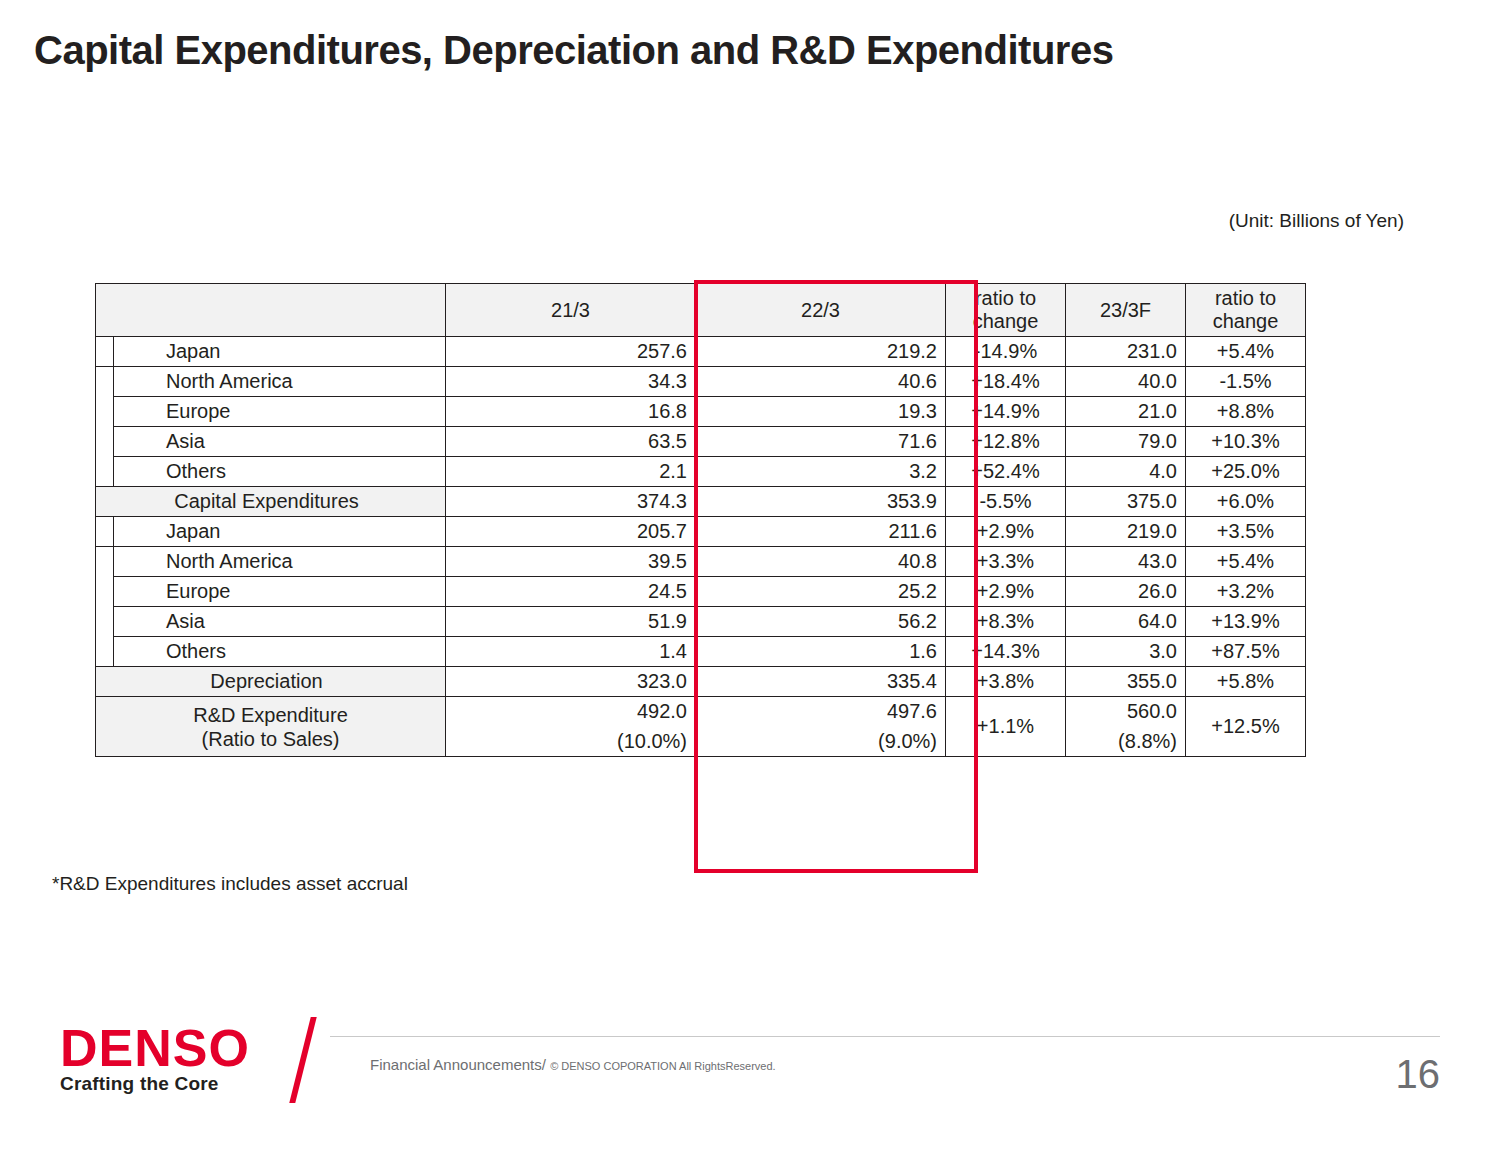Capital Expenditures, Depreciation and R&D Expenditures
(Unit: Billions of Yen)
| | 21/3 | 22/3 | ratio to change | 23/3F | ratio to change |
| --- | --- | --- | --- | --- | --- |
| | Japan | 257.6 | 219.2 | -14.9% | 231.0 | +5.4% |
| | North America | 34.3 | 40.6 | +18.4% | 40.0 | -1.5% |
| | Europe | 16.8 | 19.3 | +14.9% | 21.0 | +8.8% |
| | Asia | 63.5 | 71.6 | +12.8% | 79.0 | +10.3% |
| | Others | 2.1 | 3.2 | +52.4% | 4.0 | +25.0% |
| Capital Expenditures | 374.3 | 353.9 | -5.5% | 375.0 | +6.0% |
| | Japan | 205.7 | 211.6 | +2.9% | 219.0 | +3.5% |
| | North America | 39.5 | 40.8 | +3.3% | 43.0 | +5.4% |
| | Europe | 24.5 | 25.2 | +2.9% | 26.0 | +3.2% |
| | Asia | 51.9 | 56.2 | +8.3% | 64.0 | +13.9% |
| | Others | 1.4 | 1.6 | +14.3% | 3.0 | +87.5% |
| Depreciation | 323.0 | 335.4 | +3.8% | 355.0 | +5.8% |
| R&D Expenditure (Ratio to Sales) | 492.0 | 497.6 | +1.1% | 560.0 | +12.5% |
| (10.0%) | (9.0%) | (8.8%) |
*R&D Expenditures includes asset accrual
DENSO
Crafting the Core
Financial Announcements/ © DENSO COPORATION All RightsReserved.
16